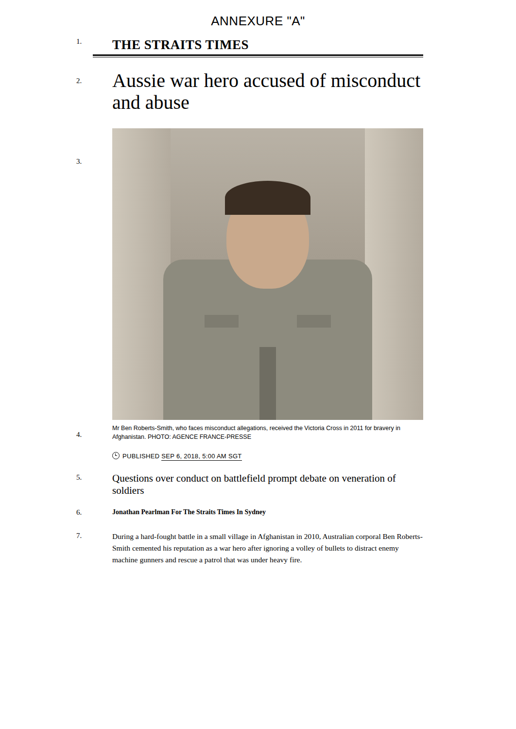ANNEXURE "A"
1.
THE STRAITS TIMES
2.
Aussie war hero accused of misconduct and abuse
3.
4.
Mr Ben Roberts-Smith, who faces misconduct allegations, received the Victoria Cross in 2011 for bravery in Afghanistan. PHOTO: AGENCE FRANCE-PRESSE
PUBLISHED SEP 6, 2018, 5:00 AM SGT
5.
Questions over conduct on battlefield prompt debate on veneration of soldiers
6.
Jonathan Pearlman For The Straits Times In Sydney
7.
During a hard-fought battle in a small village in Afghanistan in 2010, Australian corporal Ben Roberts-Smith cemented his reputation as a war hero after ignoring a volley of bullets to distract enemy machine gunners and rescue a patrol that was under heavy fire.